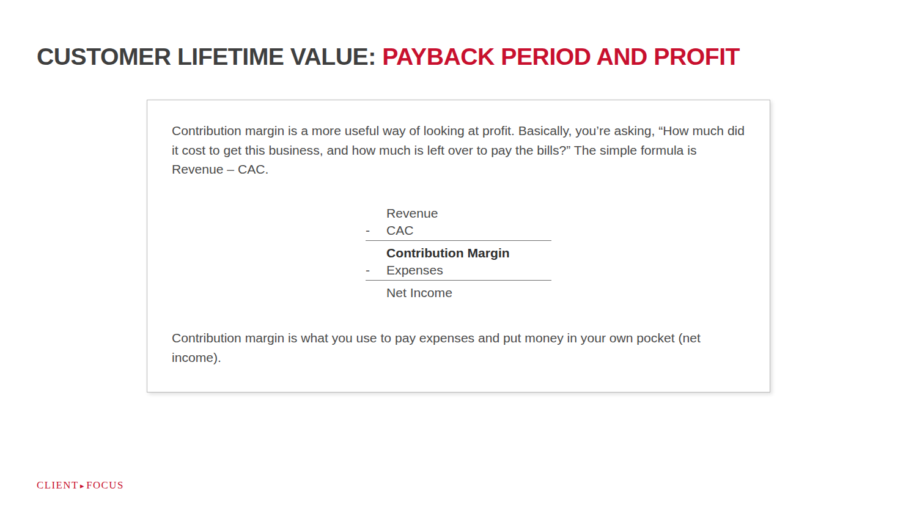Customer Lifetime Value: Payback Period and Profit
Contribution margin is a more useful way of looking at profit. Basically, you’re asking, “How much did it cost to get this business, and how much is left over to pay the bills?” The simple formula is Revenue – CAC.
| | Revenue |
| - | CAC |
| | Contribution Margin |
| - | Expenses |
| | Net Income |
Contribution margin is what you use to pay expenses and put money in your own pocket (net income).
CLIENT▸FOCUS